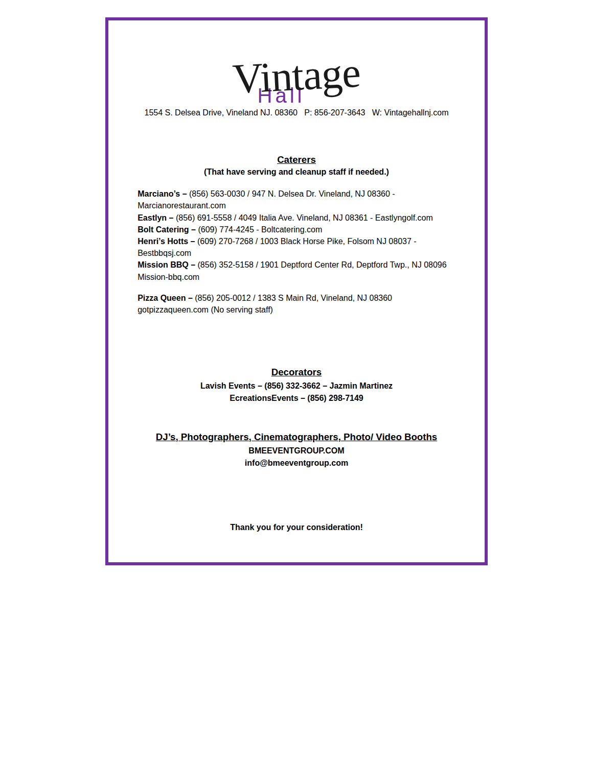Vintage Hall
1554 S. Delsea Drive, Vineland NJ. 08360 P: 856-207-3643 W: Vintagehallnj.com
Caterers
(That have serving and cleanup staff if needed.)
Marciano’s – (856) 563-0030 / 947 N. Delsea Dr. Vineland, NJ 08360 - Marcianorestaurant.com
Eastlyn – (856) 691-5558 / 4049 Italia Ave. Vineland, NJ 08361 - Eastlyngolf.com
Bolt Catering – (609) 774-4245 - Boltcatering.com
Henri’s Hotts – (609) 270-7268 / 1003 Black Horse Pike, Folsom NJ 08037 - Bestbbqsj.com
Mission BBQ – (856) 352-5158 / 1901 Deptford Center Rd, Deptford Twp., NJ 08096 Mission-bbq.com
Pizza Queen – (856) 205-0012 / 1383 S Main Rd, Vineland, NJ 08360 gotpizzaqueen.com (No serving staff)
Decorators
Lavish Events – (856) 332-3662 – Jazmin Martinez
EcreationsEvents – (856) 298-7149
DJ’s, Photographers, Cinematographers, Photo/ Video Booths
BMEEVENTGROUP.COM
info@bmeeventgroup.com
Thank you for your consideration!